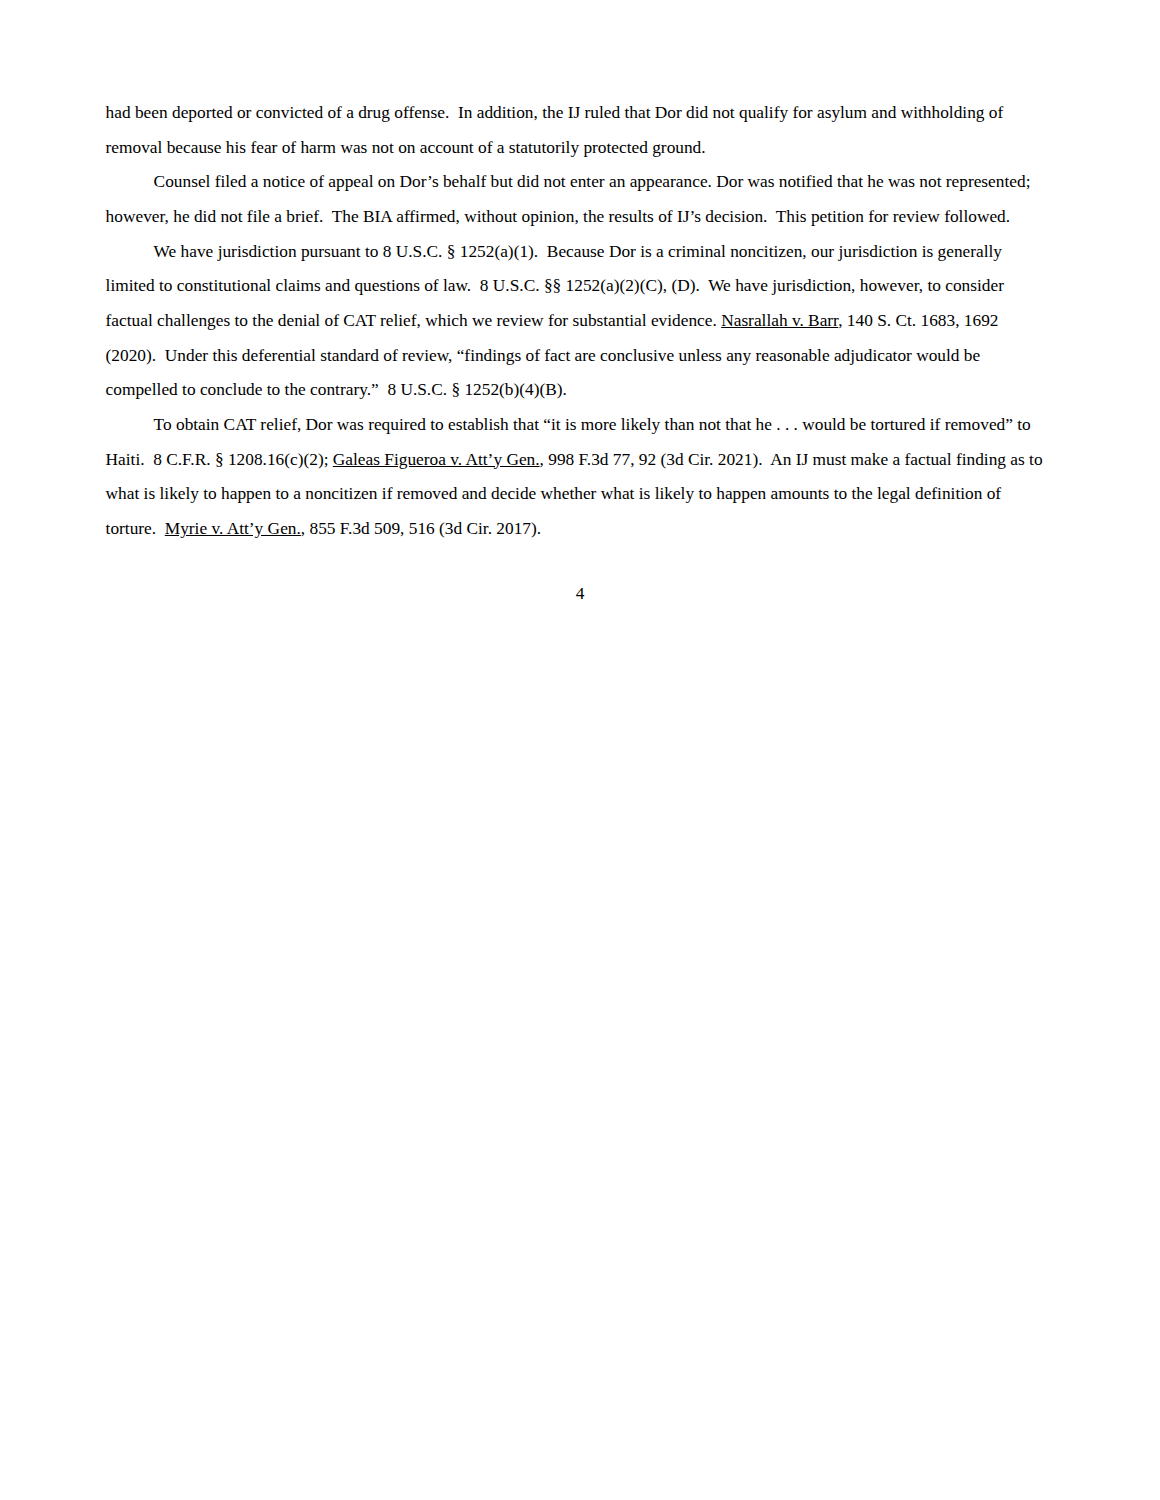had been deported or convicted of a drug offense. In addition, the IJ ruled that Dor did not qualify for asylum and withholding of removal because his fear of harm was not on account of a statutorily protected ground.
Counsel filed a notice of appeal on Dor’s behalf but did not enter an appearance. Dor was notified that he was not represented; however, he did not file a brief. The BIA affirmed, without opinion, the results of IJ’s decision. This petition for review followed.
We have jurisdiction pursuant to 8 U.S.C. § 1252(a)(1). Because Dor is a criminal noncitizen, our jurisdiction is generally limited to constitutional claims and questions of law. 8 U.S.C. §§ 1252(a)(2)(C), (D). We have jurisdiction, however, to consider factual challenges to the denial of CAT relief, which we review for substantial evidence. Nasrallah v. Barr, 140 S. Ct. 1683, 1692 (2020). Under this deferential standard of review, “findings of fact are conclusive unless any reasonable adjudicator would be compelled to conclude to the contrary.” 8 U.S.C. § 1252(b)(4)(B).
To obtain CAT relief, Dor was required to establish that “it is more likely than not that he . . . would be tortured if removed” to Haiti. 8 C.F.R. § 1208.16(c)(2); Galeas Figueroa v. Att’y Gen., 998 F.3d 77, 92 (3d Cir. 2021). An IJ must make a factual finding as to what is likely to happen to a noncitizen if removed and decide whether what is likely to happen amounts to the legal definition of torture. Myrie v. Att’y Gen., 855 F.3d 509, 516 (3d Cir. 2017).
4